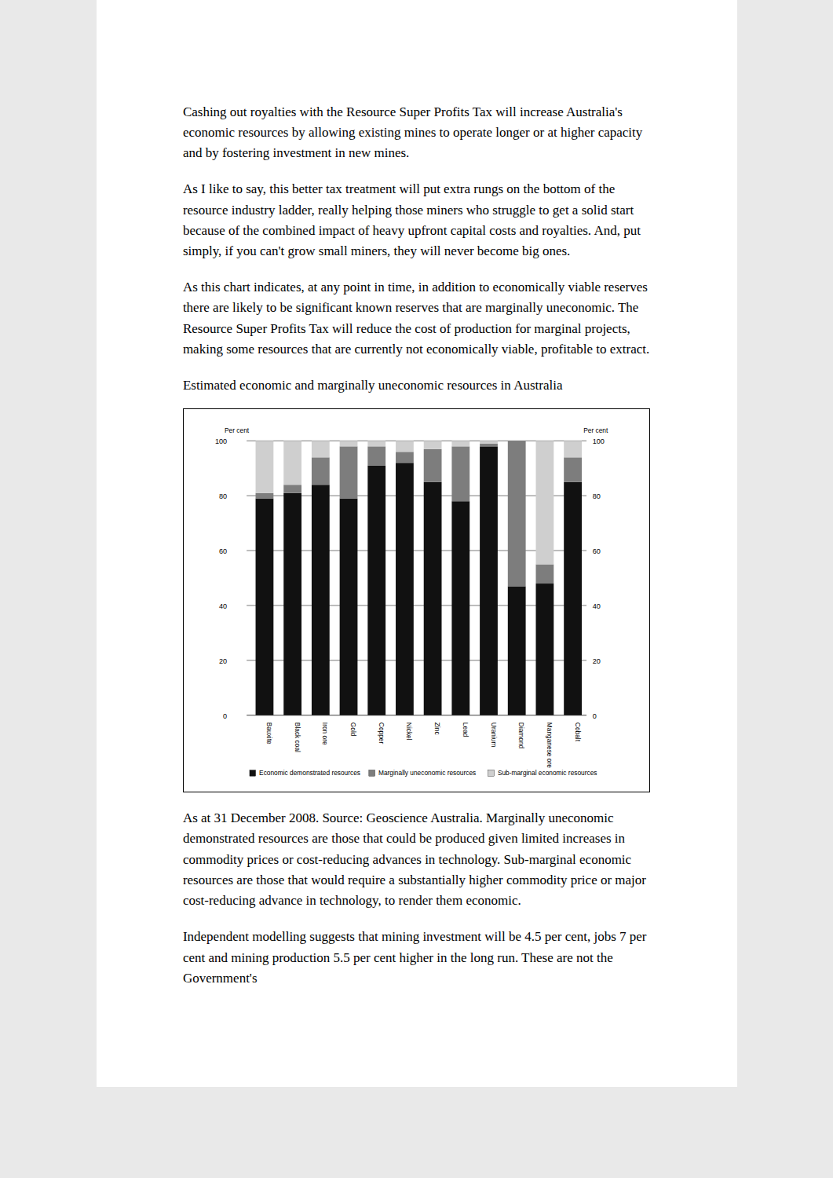Cashing out royalties with the Resource Super Profits Tax will increase Australia's economic resources by allowing existing mines to operate longer or at higher capacity and by fostering investment in new mines.
As I like to say, this better tax treatment will put extra rungs on the bottom of the resource industry ladder, really helping those miners who struggle to get a solid start because of the combined impact of heavy upfront capital costs and royalties. And, put simply, if you can't grow small miners, they will never become big ones.
As this chart indicates, at any point in time, in addition to economically viable reserves there are likely to be significant known reserves that are marginally uneconomic. The Resource Super Profits Tax will reduce the cost of production for marginal projects, making some resources that are currently not economically viable, profitable to extract.
Estimated economic and marginally uneconomic resources in Australia
Per cent Per cent 100 100 80 80 60 60 40 40 20 20 0 0 Bauxite Black coal Iron ore Gold Copper Nickel Zinc Lead Uranium Diamond Manganese ore Cobalt Economic demonstrated resources Marginally uneconomic resources Sub-marginal economic resources
As at 31 December 2008. Source: Geoscience Australia. Marginally uneconomic demonstrated resources are those that could be produced given limited increases in commodity prices or cost-reducing advances in technology. Sub-marginal economic resources are those that would require a substantially higher commodity price or major cost-reducing advance in technology, to render them economic.
Independent modelling suggests that mining investment will be 4.5 per cent, jobs 7 per cent and mining production 5.5 per cent higher in the long run. These are not the Government's